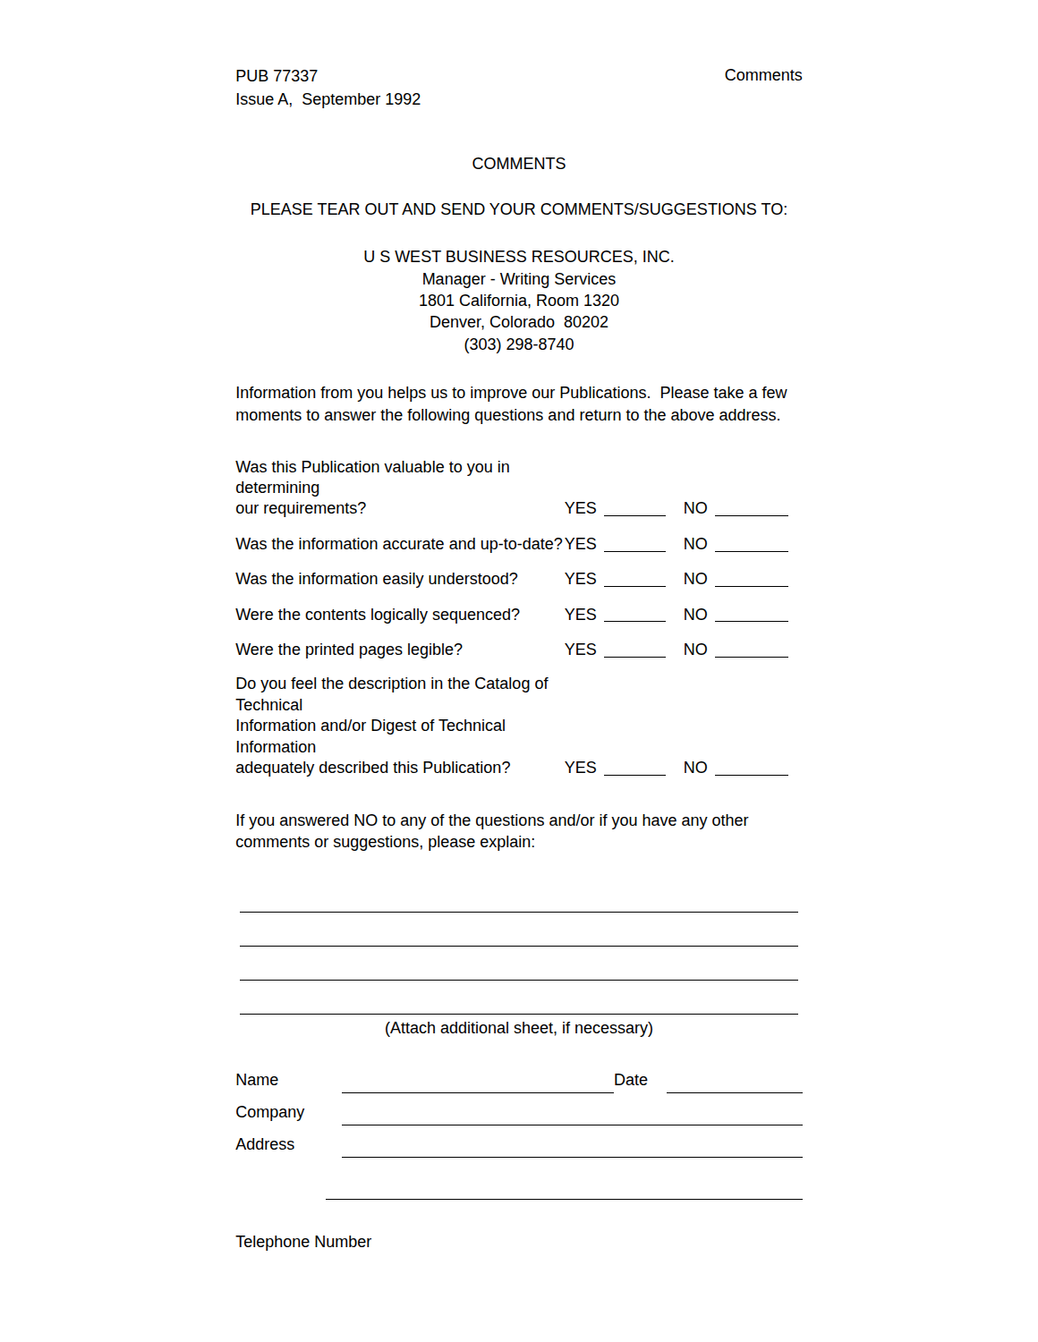PUB 77337
Issue A, September 1992
Comments
COMMENTS
PLEASE TEAR OUT AND SEND YOUR COMMENTS/SUGGESTIONS TO:
U S WEST BUSINESS RESOURCES, INC.
Manager - Writing Services
1801 California, Room 1320
Denver, Colorado 80202
(303) 298-8740
Information from you helps us to improve our Publications. Please take a few moments to answer the following questions and return to the above address.
| Was this Publication valuable to you in determining our requirements? | YES | NO |
| Was the information accurate and up-to-date? | YES | NO |
| Was the information easily understood? | YES | NO |
| Were the contents logically sequenced? | YES | NO |
| Were the printed pages legible? | YES | NO |
| Do you feel the description in the Catalog of Technical Information and/or Digest of Technical Information adequately described this Publication? | YES | NO |
If you answered NO to any of the questions and/or if you have any other comments or suggestions, please explain:
(Attach additional sheet, if necessary)
| Name | | Date | |
| Company | |
| Address | |
| Telephone Number | |